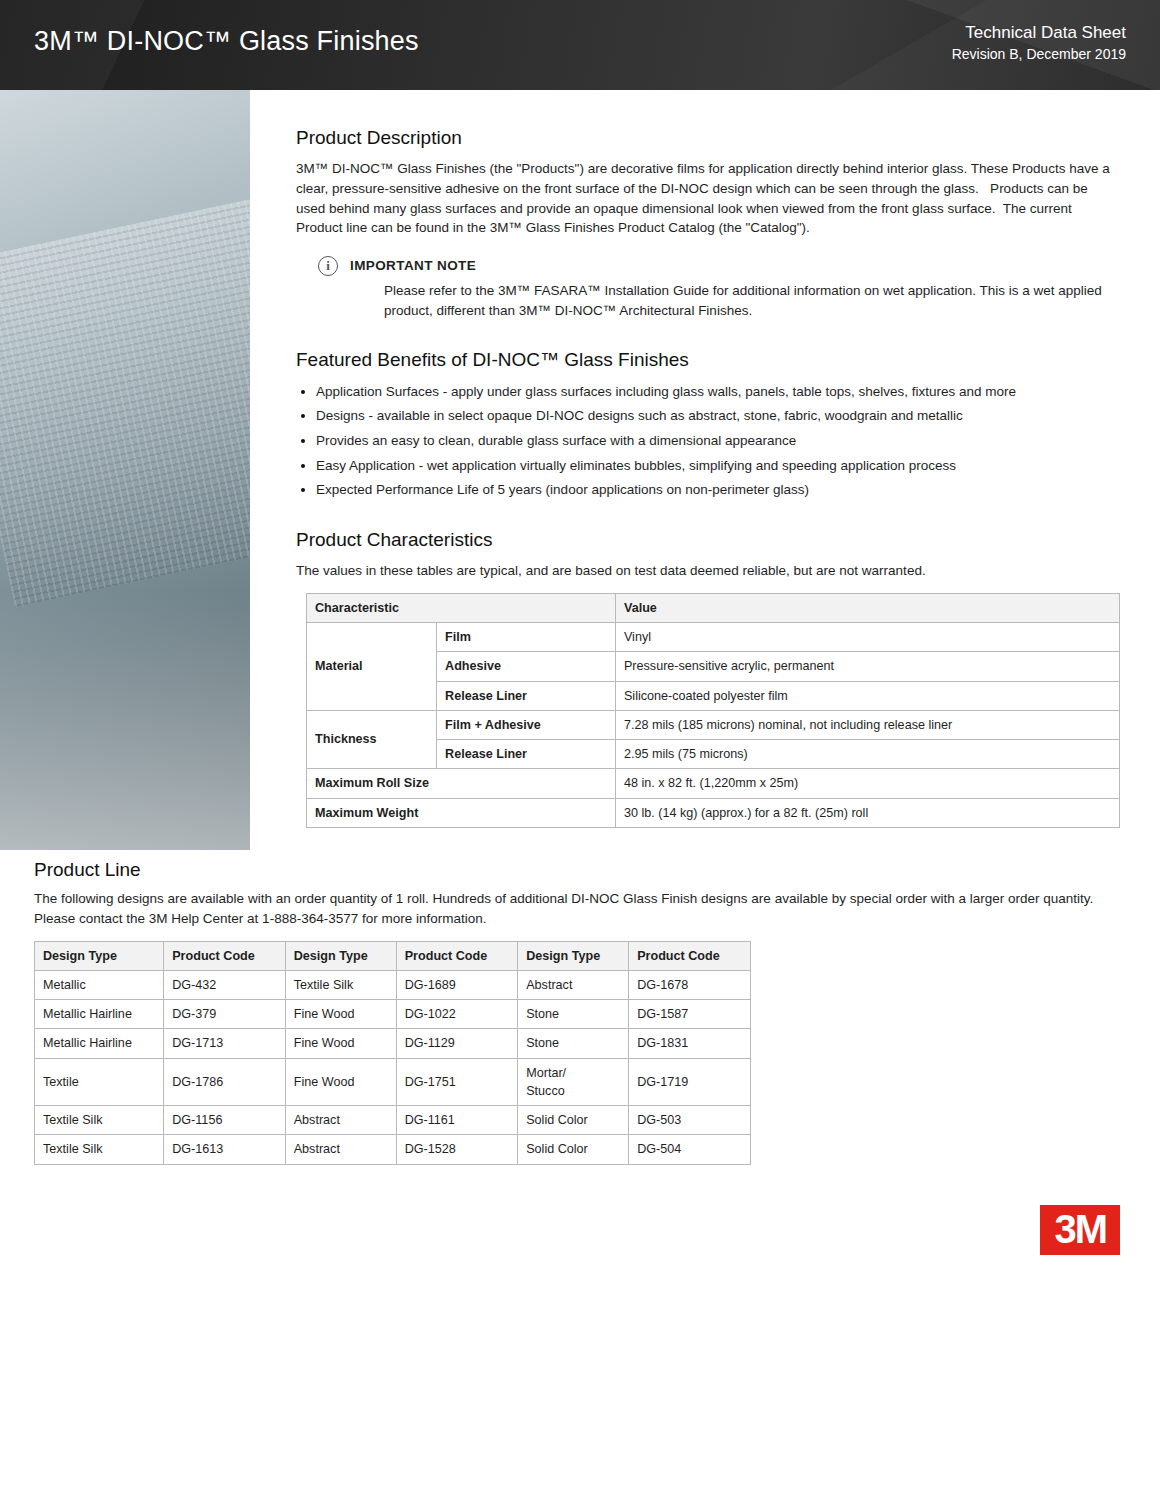3M™ DI-NOC™ Glass Finishes
Technical Data Sheet
Revision B, December 2019
Product Description
3M™ DI-NOC™ Glass Finishes (the "Products") are decorative films for application directly behind interior glass. These Products have a clear, pressure-sensitive adhesive on the front surface of the DI-NOC design which can be seen through the glass. Products can be used behind many glass surfaces and provide an opaque dimensional look when viewed from the front glass surface. The current Product line can be found in the 3M™ Glass Finishes Product Catalog (the "Catalog").
i
IMPORTANT NOTE
Please refer to the 3M™ FASARA™ Installation Guide for additional information on wet application. This is a wet applied product, different than 3M™ DI-NOC™ Architectural Finishes.
Featured Benefits of DI-NOC™ Glass Finishes
Application Surfaces - apply under glass surfaces including glass walls, panels, table tops, shelves, fixtures and more
Designs - available in select opaque DI-NOC designs such as abstract, stone, fabric, woodgrain and metallic
Provides an easy to clean, durable glass surface with a dimensional appearance
Easy Application - wet application virtually eliminates bubbles, simplifying and speeding application process
Expected Performance Life of 5 years (indoor applications on non-perimeter glass)
Product Characteristics
The values in these tables are typical, and are based on test data deemed reliable, but are not warranted.
| Characteristic | Value |
| --- | --- |
| Material | Film | Vinyl |
| Adhesive | Pressure-sensitive acrylic, permanent |
| Release Liner | Silicone-coated polyester film |
| Thickness | Film + Adhesive | 7.28 mils (185 microns) nominal, not including release liner |
| Release Liner | 2.95 mils (75 microns) |
| Maximum Roll Size | 48 in. x 82 ft. (1,220mm x 25m) |
| Maximum Weight | 30 lb. (14 kg) (approx.) for a 82 ft. (25m) roll |
Product Line
The following designs are available with an order quantity of 1 roll. Hundreds of additional DI-NOC Glass Finish designs are available by special order with a larger order quantity. Please contact the 3M Help Center at 1-888-364-3577 for more information.
| Design Type | Product Code | Design Type | Product Code | Design Type | Product Code |
| --- | --- | --- | --- | --- | --- |
| Metallic | DG-432 | Textile Silk | DG-1689 | Abstract | DG-1678 |
| Metallic Hairline | DG-379 | Fine Wood | DG-1022 | Stone | DG-1587 |
| Metallic Hairline | DG-1713 | Fine Wood | DG-1129 | Stone | DG-1831 |
| Textile | DG-1786 | Fine Wood | DG-1751 | Mortar/ Stucco | DG-1719 |
| Textile Silk | DG-1156 | Abstract | DG-1161 | Solid Color | DG-503 |
| Textile Silk | DG-1613 | Abstract | DG-1528 | Solid Color | DG-504 |
3M